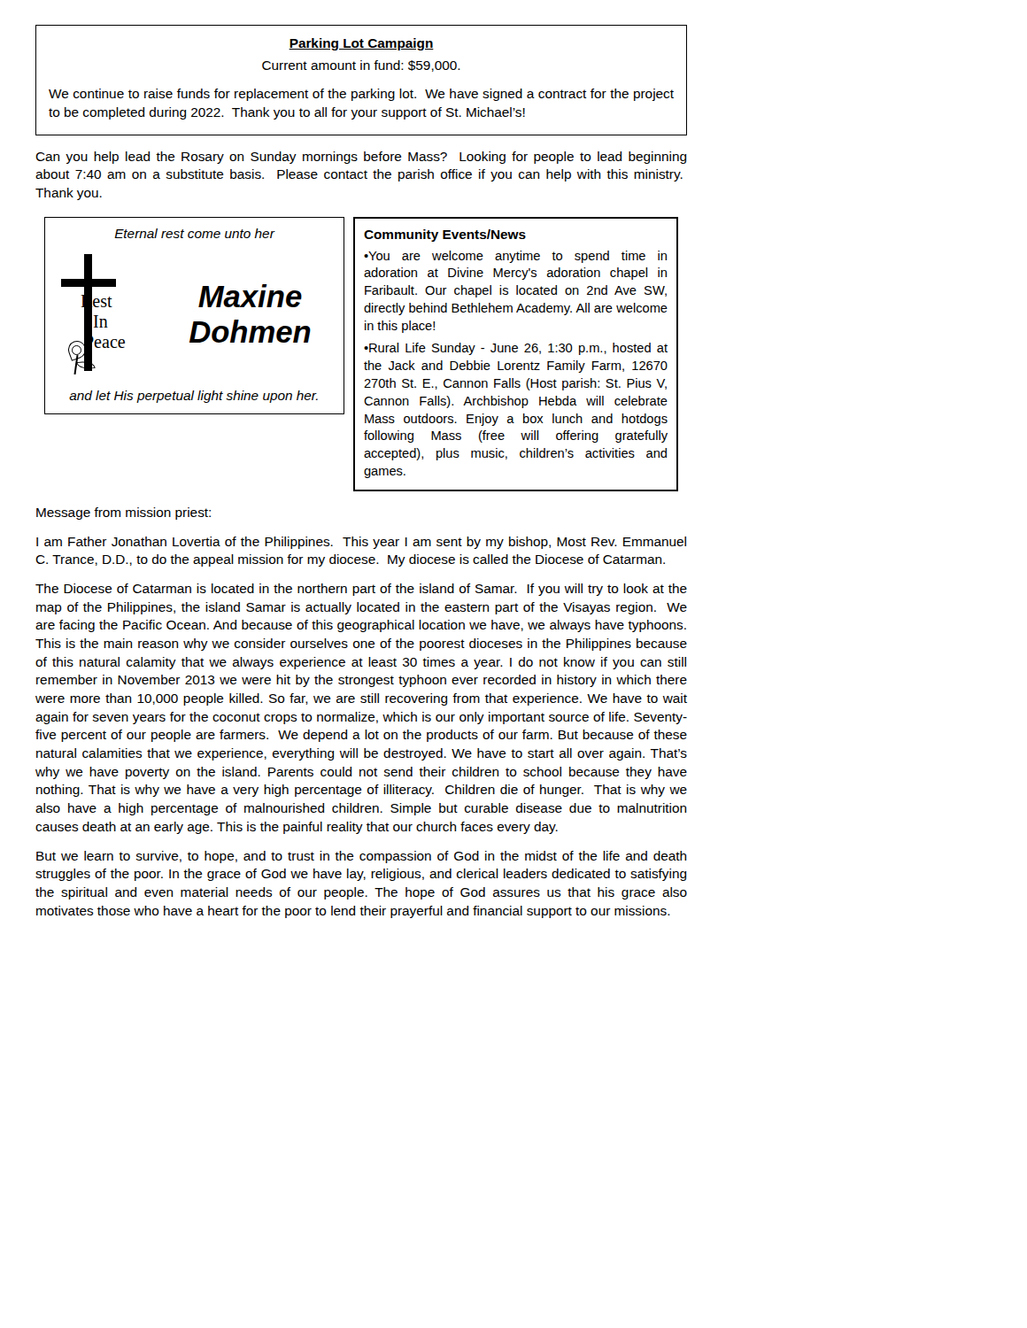Parking Lot Campaign
Current amount in fund: $59,000.
We continue to raise funds for replacement of the parking lot. We have signed a contract for the project to be completed during 2022. Thank you to all for your support of St. Michael’s!
Can you help lead the Rosary on Sunday mornings before Mass? Looking for people to lead beginning about 7:40 am on a substitute basis. Please contact the parish office if you can help with this ministry. Thank you.
| Eternal rest come unto her Rest In Peace Maxine Dohmen and let His perpetual light shine upon her. | Community Events/News •You are welcome anytime to spend time in adoration at Divine Mercy's adoration chapel in Faribault. Our chapel is located on 2nd Ave SW, directly behind Bethlehem Academy. All are welcome in this place! •Rural Life Sunday - June 26, 1:30 p.m., hosted at the Jack and Debbie Lorentz Family Farm, 12670 270th St. E., Cannon Falls (Host parish: St. Pius V, Cannon Falls). Archbishop Hebda will celebrate Mass outdoors. Enjoy a box lunch and hotdogs following Mass (free will offering gratefully accepted), plus music, children’s activities and games. |
Message from mission priest:
I am Father Jonathan Lovertia of the Philippines. This year I am sent by my bishop, Most Rev. Emmanuel C. Trance, D.D., to do the appeal mission for my diocese. My diocese is called the Diocese of Catarman.
The Diocese of Catarman is located in the northern part of the island of Samar. If you will try to look at the map of the Philippines, the island Samar is actually located in the eastern part of the Visayas region. We are facing the Pacific Ocean. And because of this geographical location we have, we always have typhoons. This is the main reason why we consider ourselves one of the poorest dioceses in the Philippines because of this natural calamity that we always experience at least 30 times a year. I do not know if you can still remember in November 2013 we were hit by the strongest typhoon ever recorded in history in which there were more than 10,000 people killed. So far, we are still recovering from that experience. We have to wait again for seven years for the coconut crops to normalize, which is our only important source of life. Seventy-five percent of our people are farmers. We depend a lot on the products of our farm. But because of these natural calamities that we experience, everything will be destroyed. We have to start all over again. That’s why we have poverty on the island. Parents could not send their children to school because they have nothing. That is why we have a very high percentage of illiteracy. Children die of hunger. That is why we also have a high percentage of malnourished children. Simple but curable disease due to malnutrition causes death at an early age. This is the painful reality that our church faces every day.
But we learn to survive, to hope, and to trust in the compassion of God in the midst of the life and death struggles of the poor. In the grace of God we have lay, religious, and clerical leaders dedicated to satisfying the spiritual and even material needs of our people. The hope of God assures us that his grace also motivates those who have a heart for the poor to lend their prayerful and financial support to our missions.